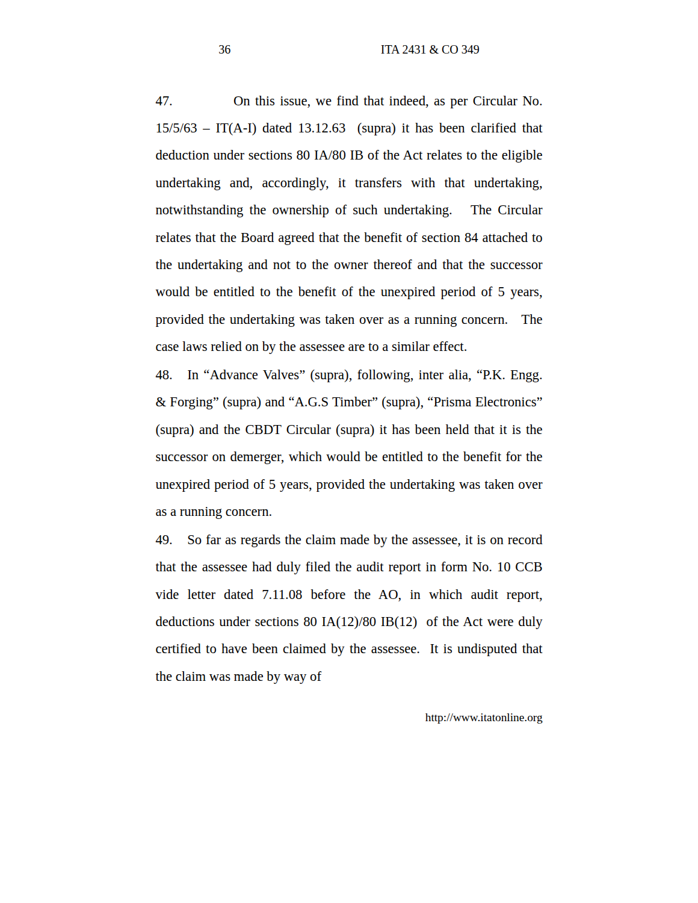36 ITA 2431 & CO 349
47. On this issue, we find that indeed, as per Circular No. 15/5/63 – IT(A-I) dated 13.12.63 (supra) it has been clarified that deduction under sections 80 IA/80 IB of the Act relates to the eligible undertaking and, accordingly, it transfers with that undertaking, notwithstanding the ownership of such undertaking. The Circular relates that the Board agreed that the benefit of section 84 attached to the undertaking and not to the owner thereof and that the successor would be entitled to the benefit of the unexpired period of 5 years, provided the undertaking was taken over as a running concern. The case laws relied on by the assessee are to a similar effect.
48. In “Advance Valves” (supra), following, inter alia, “P.K. Engg. & Forging” (supra) and “A.G.S Timber” (supra), “Prisma Electronics” (supra) and the CBDT Circular (supra) it has been held that it is the successor on demerger, which would be entitled to the benefit for the unexpired period of 5 years, provided the undertaking was taken over as a running concern.
49. So far as regards the claim made by the assessee, it is on record that the assessee had duly filed the audit report in form No. 10 CCB vide letter dated 7.11.08 before the AO, in which audit report, deductions under sections 80 IA(12)/80 IB(12) of the Act were duly certified to have been claimed by the assessee. It is undisputed that the claim was made by way of
http://www.itatonline.org